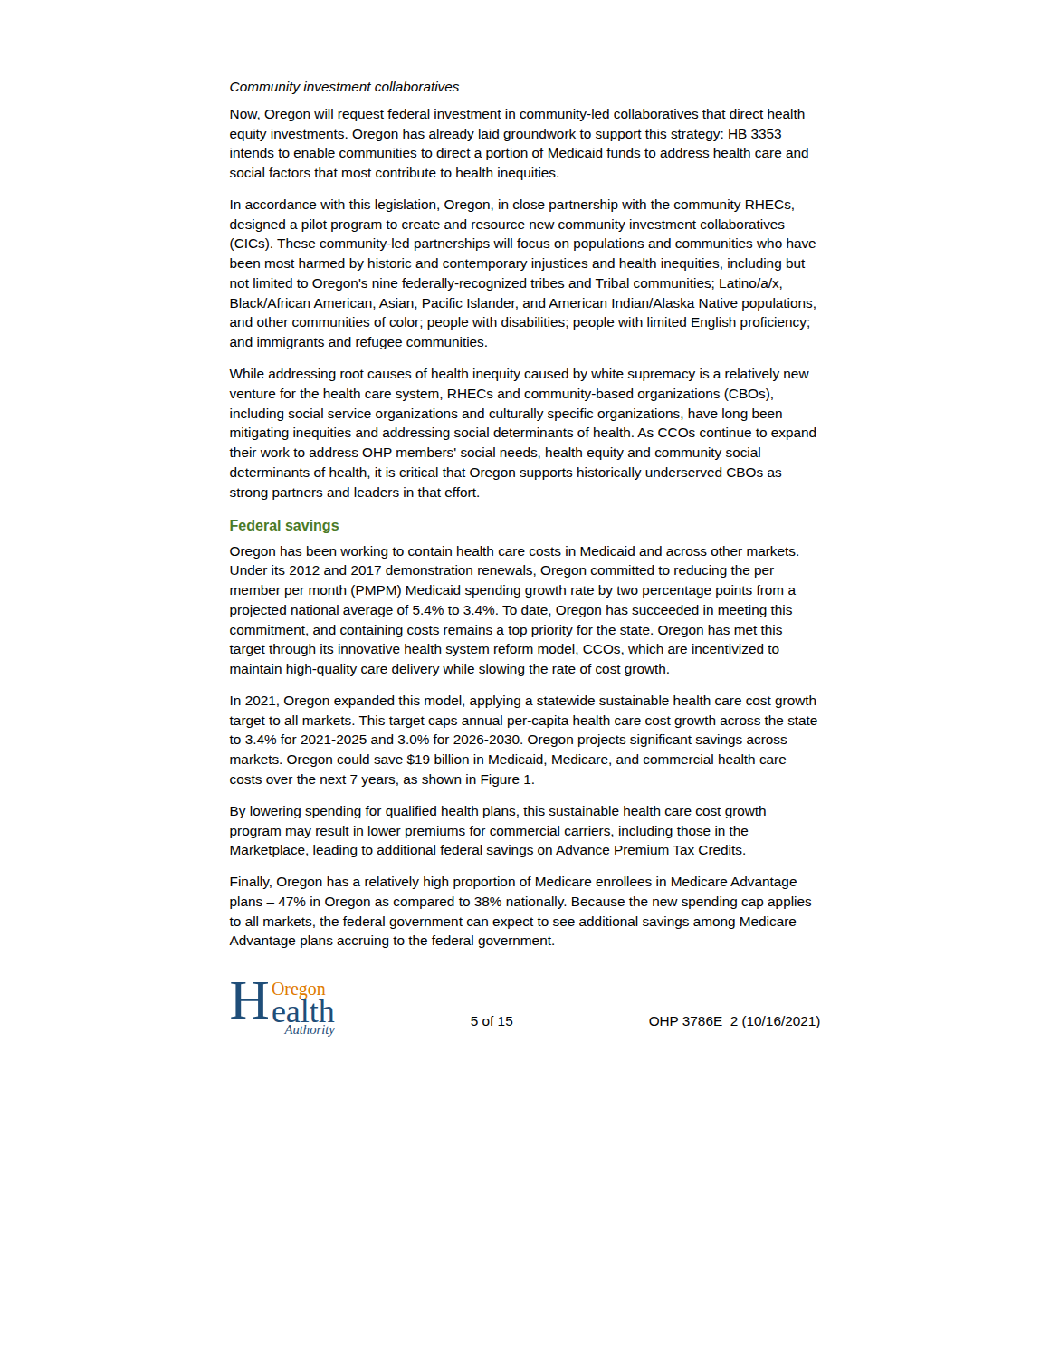Community investment collaboratives
Now, Oregon will request federal investment in community-led collaboratives that direct health equity investments. Oregon has already laid groundwork to support this strategy: HB 3353 intends to enable communities to direct a portion of Medicaid funds to address health care and social factors that most contribute to health inequities.
In accordance with this legislation, Oregon, in close partnership with the community RHECs, designed a pilot program to create and resource new community investment collaboratives (CICs). These community-led partnerships will focus on populations and communities who have been most harmed by historic and contemporary injustices and health inequities, including but not limited to Oregon's nine federally-recognized tribes and Tribal communities; Latino/a/x, Black/African American, Asian, Pacific Islander, and American Indian/Alaska Native populations, and other communities of color; people with disabilities; people with limited English proficiency; and immigrants and refugee communities.
While addressing root causes of health inequity caused by white supremacy is a relatively new venture for the health care system, RHECs and community-based organizations (CBOs), including social service organizations and culturally specific organizations, have long been mitigating inequities and addressing social determinants of health. As CCOs continue to expand their work to address OHP members' social needs, health equity and community social determinants of health, it is critical that Oregon supports historically underserved CBOs as strong partners and leaders in that effort.
Federal savings
Oregon has been working to contain health care costs in Medicaid and across other markets. Under its 2012 and 2017 demonstration renewals, Oregon committed to reducing the per member per month (PMPM) Medicaid spending growth rate by two percentage points from a projected national average of 5.4% to 3.4%. To date, Oregon has succeeded in meeting this commitment, and containing costs remains a top priority for the state. Oregon has met this target through its innovative health system reform model, CCOs, which are incentivized to maintain high-quality care delivery while slowing the rate of cost growth.
In 2021, Oregon expanded this model, applying a statewide sustainable health care cost growth target to all markets. This target caps annual per-capita health care cost growth across the state to 3.4% for 2021-2025 and 3.0% for 2026-2030. Oregon projects significant savings across markets. Oregon could save $19 billion in Medicaid, Medicare, and commercial health care costs over the next 7 years, as shown in Figure 1.
By lowering spending for qualified health plans, this sustainable health care cost growth program may result in lower premiums for commercial carriers, including those in the Marketplace, leading to additional federal savings on Advance Premium Tax Credits.
Finally, Oregon has a relatively high proportion of Medicare enrollees in Medicare Advantage plans – 47% in Oregon as compared to 38% nationally. Because the new spending cap applies to all markets, the federal government can expect to see additional savings among Medicare Advantage plans accruing to the federal government.
H Oregon ealth Authority
5 of 15
OHP 3786E_2 (10/16/2021)